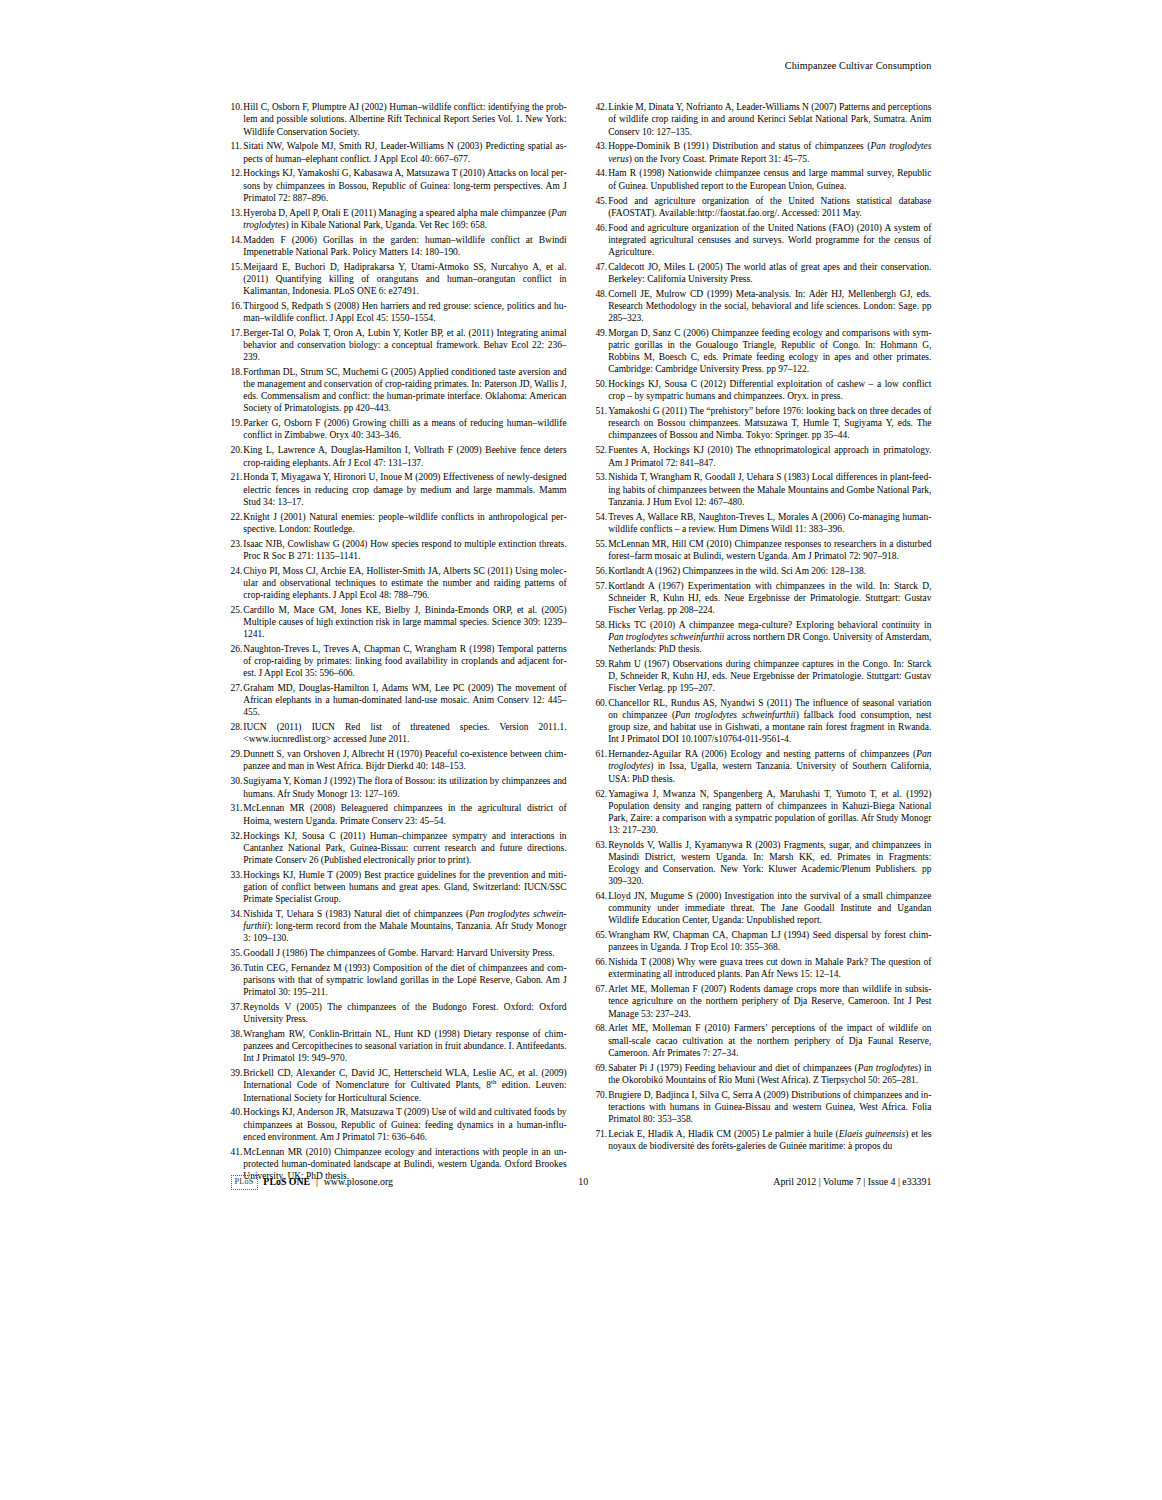Chimpanzee Cultivar Consumption
Hill C, Osborn F, Plumptre AJ (2002) Human–wildlife conflict: identifying the problem and possible solutions. Albertine Rift Technical Report Series Vol. 1. New York: Wildlife Conservation Society.
Sitati NW, Walpole MJ, Smith RJ, Leader-Williams N (2003) Predicting spatial aspects of human–elephant conflict. J Appl Ecol 40: 667–677.
Hockings KJ, Yamakoshi G, Kabasawa A, Matsuzawa T (2010) Attacks on local persons by chimpanzees in Bossou, Republic of Guinea: long-term perspectives. Am J Primatol 72: 887–896.
Hyeroba D, Apell P, Otali E (2011) Managing a speared alpha male chimpanzee (Pan troglodytes) in Kibale National Park, Uganda. Vet Rec 169: 658.
Madden F (2006) Gorillas in the garden: human–wildlife conflict at Bwindi Impenetrable National Park. Policy Matters 14: 180–190.
Meijaard E, Buchori D, Hadiprakarsa Y, Utami-Atmoko SS, Nurcahyo A, et al. (2011) Quantifying killing of orangutans and human–orangutan conflict in Kalimantan, Indonesia. PLoS ONE 6: e27491.
Thirgood S, Redpath S (2008) Hen harriers and red grouse: science, politics and human–wildlife conflict. J Appl Ecol 45: 1550–1554.
Berger-Tal O, Polak T, Oron A, Lubin Y, Kotler BP, et al. (2011) Integrating animal behavior and conservation biology: a conceptual framework. Behav Ecol 22: 236–239.
Forthman DL, Strum SC, Muchemi G (2005) Applied conditioned taste aversion and the management and conservation of crop-raiding primates. In: Paterson JD, Wallis J, eds. Commensalism and conflict: the human-primate interface. Oklahoma: American Society of Primatologists. pp 420–443.
Parker G, Osborn F (2006) Growing chilli as a means of reducing human–wildlife conflict in Zimbabwe. Oryx 40: 343–346.
King L, Lawrence A, Douglas-Hamilton I, Vollrath F (2009) Beehive fence deters crop-raiding elephants. Afr J Ecol 47: 131–137.
Honda T, Miyagawa Y, Hironori U, Inoue M (2009) Effectiveness of newly-designed electric fences in reducing crop damage by medium and large mammals. Mamm Stud 34: 13–17.
Knight J (2001) Natural enemies: people–wildlife conflicts in anthropological perspective. London: Routledge.
Isaac NJB, Cowlishaw G (2004) How species respond to multiple extinction threats. Proc R Soc B 271: 1135–1141.
Chiyo PI, Moss CJ, Archie EA, Hollister-Smith JA, Alberts SC (2011) Using molecular and observational techniques to estimate the number and raiding patterns of crop-raiding elephants. J Appl Ecol 48: 788–796.
Cardillo M, Mace GM, Jones KE, Bielby J, Bininda-Emonds ORP, et al. (2005) Multiple causes of high extinction risk in large mammal species. Science 309: 1239–1241.
Naughton-Treves L, Treves A, Chapman C, Wrangham R (1998) Temporal patterns of crop-raiding by primates: linking food availability in croplands and adjacent forest. J Appl Ecol 35: 596–606.
Graham MD, Douglas-Hamilton I, Adams WM, Lee PC (2009) The movement of African elephants in a human-dominated land-use mosaic. Anim Conserv 12: 445–455.
IUCN (2011) IUCN Red list of threatened species. Version 2011.1. <www.iucnredlist.org> accessed June 2011.
Dunnett S, van Orshoven J, Albrecht H (1970) Peaceful co-existence between chimpanzee and man in West Africa. Bijdr Dierkd 40: 148–153.
Sugiyama Y, Koman J (1992) The flora of Bossou: its utilization by chimpanzees and humans. Afr Study Monogr 13: 127–169.
McLennan MR (2008) Beleaguered chimpanzees in the agricultural district of Hoima, western Uganda. Primate Conserv 23: 45–54.
Hockings KJ, Sousa C (2011) Human–chimpanzee sympatry and interactions in Cantanhez National Park, Guinea-Bissau: current research and future directions. Primate Conserv 26 (Published electronically prior to print).
Hockings KJ, Humle T (2009) Best practice guidelines for the prevention and mitigation of conflict between humans and great apes. Gland, Switzerland: IUCN/SSC Primate Specialist Group.
Nishida T, Uehara S (1983) Natural diet of chimpanzees (Pan troglodytes schweinfurthii): long-term record from the Mahale Mountains, Tanzania. Afr Study Monogr 3: 109–130.
Goodall J (1986) The chimpanzees of Gombe. Harvard: Harvard University Press.
Tutin CEG, Fernandez M (1993) Composition of the diet of chimpanzees and comparisons with that of sympatric lowland gorillas in the Lopé Reserve, Gabon. Am J Primatol 30: 195–211.
Reynolds V (2005) The chimpanzees of the Budongo Forest. Oxford: Oxford University Press.
Wrangham RW, Conklin-Brittain NL, Hunt KD (1998) Dietary response of chimpanzees and Cercopithecines to seasonal variation in fruit abundance. I. Antifeedants. Int J Primatol 19: 949–970.
Brickell CD, Alexander C, David JC, Hetterscheid WLA, Leslie AC, et al. (2009) International Code of Nomenclature for Cultivated Plants, 8th edition. Leuven: International Society for Horticultural Science.
Hockings KJ, Anderson JR, Matsuzawa T (2009) Use of wild and cultivated foods by chimpanzees at Bossou, Republic of Guinea: feeding dynamics in a human-influenced environment. Am J Primatol 71: 636–646.
McLennan MR (2010) Chimpanzee ecology and interactions with people in an unprotected human-dominated landscape at Bulindi, western Uganda. Oxford Brookes University, UK: PhD thesis.
Linkie M, Dinata Y, Nofrianto A, Leader-Williams N (2007) Patterns and perceptions of wildlife crop raiding in and around Kerinci Seblat National Park, Sumatra. Anim Conserv 10: 127–135.
Hoppe-Dominik B (1991) Distribution and status of chimpanzees (Pan troglodytes verus) on the Ivory Coast. Primate Report 31: 45–75.
Ham R (1998) Nationwide chimpanzee census and large mammal survey, Republic of Guinea. Unpublished report to the European Union, Guinea.
Food and agriculture organization of the United Nations statistical database (FAOSTAT). Available:http://faostat.fao.org/. Accessed: 2011 May.
Food and agriculture organization of the United Nations (FAO) (2010) A system of integrated agricultural censuses and surveys. World programme for the census of Agriculture.
Caldecott JO, Miles L (2005) The world atlas of great apes and their conservation. Berkeley: California University Press.
Cornell JE, Mulrow CD (1999) Meta-analysis. In: Adèr HJ, Mellenbergh GJ, eds. Research Methodology in the social, behavioral and life sciences. London: Sage. pp 285–323.
Morgan D, Sanz C (2006) Chimpanzee feeding ecology and comparisons with sympatric gorillas in the Goualougo Triangle, Republic of Congo. In: Hohmann G, Robbins M, Boesch C, eds. Primate feeding ecology in apes and other primates. Cambridge: Cambridge University Press. pp 97–122.
Hockings KJ, Sousa C (2012) Differential exploitation of cashew – a low conflict crop – by sympatric humans and chimpanzees. Oryx. in press.
Yamakoshi G (2011) The “prehistory” before 1976: looking back on three decades of research on Bossou chimpanzees. Matsuzawa T, Humle T, Sugiyama Y, eds. The chimpanzees of Bossou and Nimba. Tokyo: Springer. pp 35–44.
Fuentes A, Hockings KJ (2010) The ethnoprimatological approach in primatology. Am J Primatol 72: 841–847.
Nishida T, Wrangham R, Goodall J, Uehara S (1983) Local differences in plant-feeding habits of chimpanzees between the Mahale Mountains and Gombe National Park, Tanzania. J Hum Evol 12: 467–480.
Treves A, Wallace RB, Naughton-Treves L, Morales A (2006) Co-managing human-wildlife conflicts – a review. Hum Dimens Wildl 11: 383–396.
McLennan MR, Hill CM (2010) Chimpanzee responses to researchers in a disturbed forest–farm mosaic at Bulindi, western Uganda. Am J Primatol 72: 907–918.
Kortlandt A (1962) Chimpanzees in the wild. Sci Am 206: 128–138.
Kortlandt A (1967) Experimentation with chimpanzees in the wild. In: Starck D, Schneider R, Kuhn HJ, eds. Neue Ergebnisse der Primatologie. Stuttgart: Gustav Fischer Verlag. pp 208–224.
Hicks TC (2010) A chimpanzee mega-culture? Exploring behavioral continuity in Pan troglodytes schweinfurthii across northern DR Congo. University of Amsterdam, Netherlands: PhD thesis.
Rahm U (1967) Observations during chimpanzee captures in the Congo. In: Starck D, Schneider R, Kuhn HJ, eds. Neue Ergebnisse der Primatologie. Stuttgart: Gustav Fischer Verlag. pp 195–207.
Chancellor RL, Rundus AS, Nyandwi S (2011) The influence of seasonal variation on chimpanzee (Pan troglodytes schweinfurthii) fallback food consumption, nest group size, and habitat use in Gishwati, a montane rain forest fragment in Rwanda. Int J Primatol DOI 10.1007/s10764-011-9561-4.
Hernandez-Aguilar RA (2006) Ecology and nesting patterns of chimpanzees (Pan troglodytes) in Issa, Ugalla, western Tanzania. University of Southern California, USA: PhD thesis.
Yamagiwa J, Mwanza N, Spangenberg A, Maruhashi T, Yumoto T, et al. (1992) Population density and ranging pattern of chimpanzees in Kahuzi-Biega National Park, Zaire: a comparison with a sympatric population of gorillas. Afr Study Monogr 13: 217–230.
Reynolds V, Wallis J, Kyamanywa R (2003) Fragments, sugar, and chimpanzees in Masindi District, western Uganda. In: Marsh KK, ed. Primates in Fragments: Ecology and Conservation. New York: Kluwer Academic/Plenum Publishers. pp 309–320.
Lloyd JN, Mugume S (2000) Investigation into the survival of a small chimpanzee community under immediate threat. The Jane Goodall Institute and Ugandan Wildlife Education Center, Uganda: Unpublished report.
Wrangham RW, Chapman CA, Chapman LJ (1994) Seed dispersal by forest chimpanzees in Uganda. J Trop Ecol 10: 355–368.
Nishida T (2008) Why were guava trees cut down in Mahale Park? The question of exterminating all introduced plants. Pan Afr News 15: 12–14.
Arlet ME, Molleman F (2007) Rodents damage crops more than wildlife in subsistence agriculture on the northern periphery of Dja Reserve, Cameroon. Int J Pest Manage 53: 237–243.
Arlet ME, Molleman F (2010) Farmers’ perceptions of the impact of wildlife on small-scale cacao cultivation at the northern periphery of Dja Faunal Reserve, Cameroon. Afr Primates 7: 27–34.
Sabater Pi J (1979) Feeding behaviour and diet of chimpanzees (Pan troglodytes) in the Okorobikó Mountains of Rio Muni (West Africa). Z Tierpsychol 50: 265–281.
Brugiere D, Badjinca I, Silva C, Serra A (2009) Distributions of chimpanzees and interactions with humans in Guinea-Bissau and western Guinea, West Africa. Folia Primatol 80: 353–358.
Leciak E, Hladik A, Hladik CM (2005) Le palmier à huile (Elaeis guineensis) et les noyaux de biodiversité des forêts-galeries de Guinée maritime: à propos du
PLoS PLoS ONE | www.plosone.org
10
April 2012 | Volume 7 | Issue 4 | e33391